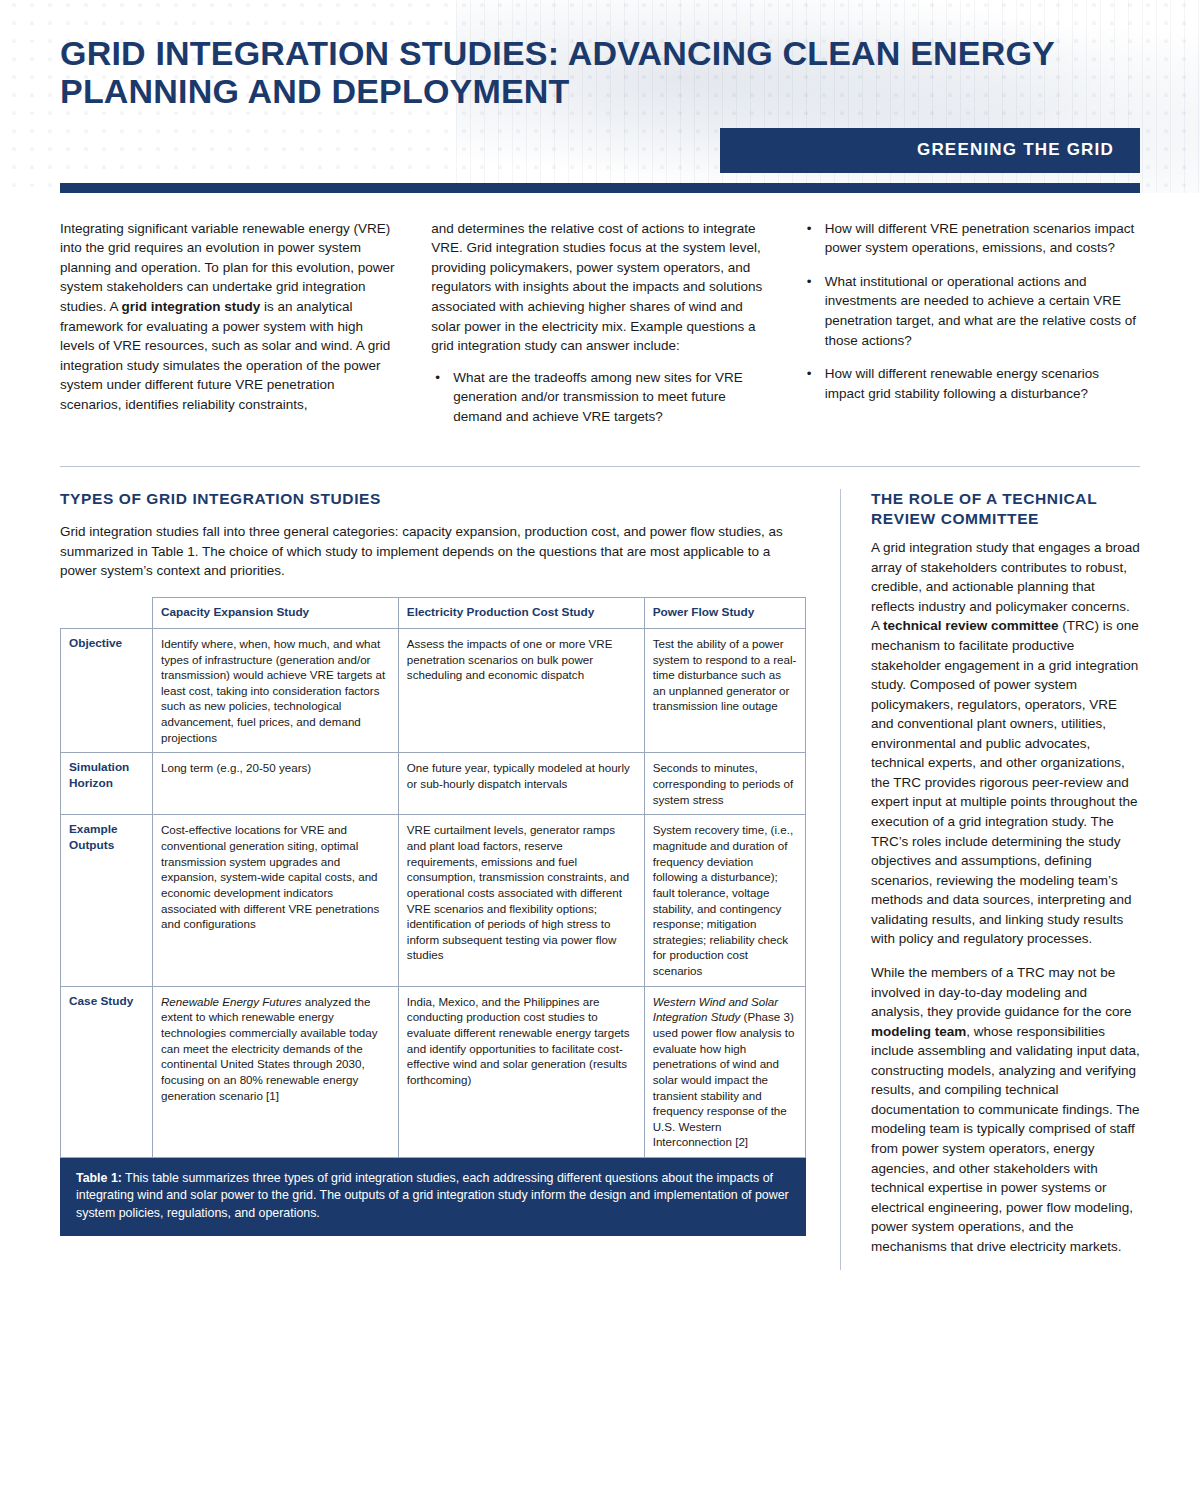Grid Integration Studies: Advancing Clean Energy Planning and Deployment
Greening the Grid
Integrating significant variable renewable energy (VRE) into the grid requires an evolution in power system planning and operation. To plan for this evolution, power system stakeholders can undertake grid integration studies. A grid integration study is an analytical framework for evaluating a power system with high levels of VRE resources, such as solar and wind. A grid integration study simulates the operation of the power system under different future VRE penetration scenarios, identifies reliability constraints,
and determines the relative cost of actions to integrate VRE. Grid integration studies focus at the system level, providing policymakers, power system operators, and regulators with insights about the impacts and solutions associated with achieving higher shares of wind and solar power in the electricity mix. Example questions a grid integration study can answer include:
What are the tradeoffs among new sites for VRE generation and/or transmission to meet future demand and achieve VRE targets?
How will different VRE penetration scenarios impact power system operations, emissions, and costs?
What institutional or operational actions and investments are needed to achieve a certain VRE penetration target, and what are the relative costs of those actions?
How will different renewable energy scenarios impact grid stability following a disturbance?
Types of Grid Integration Studies
Grid integration studies fall into three general categories: capacity expansion, production cost, and power flow studies, as summarized in Table 1. The choice of which study to implement depends on the questions that are most applicable to a power system’s context and priorities.
| | Capacity Expansion Study | Electricity Production Cost Study | Power Flow Study |
| --- | --- | --- | --- |
| Objective | Identify where, when, how much, and what types of infrastructure (generation and/or transmission) would achieve VRE targets at least cost, taking into consideration factors such as new policies, technological advancement, fuel prices, and demand projections | Assess the impacts of one or more VRE penetration scenarios on bulk power scheduling and economic dispatch | Test the ability of a power system to respond to a real-time disturbance such as an unplanned generator or transmission line outage |
| Simulation Horizon | Long term (e.g., 20-50 years) | One future year, typically modeled at hourly or sub-hourly dispatch intervals | Seconds to minutes, corresponding to periods of system stress |
| Example Outputs | Cost-effective locations for VRE and conventional generation siting, optimal transmission system upgrades and expansion, system-wide capital costs, and economic development indicators associated with different VRE penetrations and configurations | VRE curtailment levels, generator ramps and plant load factors, reserve requirements, emissions and fuel consumption, transmission constraints, and operational costs associated with different VRE scenarios and flexibility options; identification of periods of high stress to inform subsequent testing via power flow studies | System recovery time, (i.e., magnitude and duration of frequency deviation following a disturbance); fault tolerance, voltage stability, and contingency response; mitigation strategies; reliability check for production cost scenarios |
| Case Study | Renewable Energy Futures analyzed the extent to which renewable energy technologies commercially available today can meet the electricity demands of the continental United States through 2030, focusing on an 80% renewable energy generation scenario [1] | India, Mexico, and the Philippines are conducting production cost studies to evaluate different renewable energy targets and identify opportunities to facilitate cost-effective wind and solar generation (results forthcoming) | Western Wind and Solar Integration Study (Phase 3) used power flow analysis to evaluate how high penetrations of wind and solar would impact the transient stability and frequency response of the U.S. Western Interconnection [2] |
Table 1: This table summarizes three types of grid integration studies, each addressing different questions about the impacts of integrating wind and solar power to the grid. The outputs of a grid integration study inform the design and implementation of power system policies, regulations, and operations.
The Role of a Technical Review Committee
A grid integration study that engages a broad array of stakeholders contributes to robust, credible, and actionable planning that reflects industry and policymaker concerns. A technical review committee (TRC) is one mechanism to facilitate productive stakeholder engagement in a grid integration study. Composed of power system policymakers, regulators, operators, VRE and conventional plant owners, utilities, environmental and public advocates, technical experts, and other organizations, the TRC provides rigorous peer-review and expert input at multiple points throughout the execution of a grid integration study. The TRC’s roles include determining the study objectives and assumptions, defining scenarios, reviewing the modeling team’s methods and data sources, interpreting and validating results, and linking study results with policy and regulatory processes.
While the members of a TRC may not be involved in day-to-day modeling and analysis, they provide guidance for the core modeling team, whose responsibilities include assembling and validating input data, constructing models, analyzing and verifying results, and compiling technical documentation to communicate findings. The modeling team is typically comprised of staff from power system operators, energy agencies, and other stakeholders with technical expertise in power systems or electrical engineering, power flow modeling, power system operations, and the mechanisms that drive electricity markets.